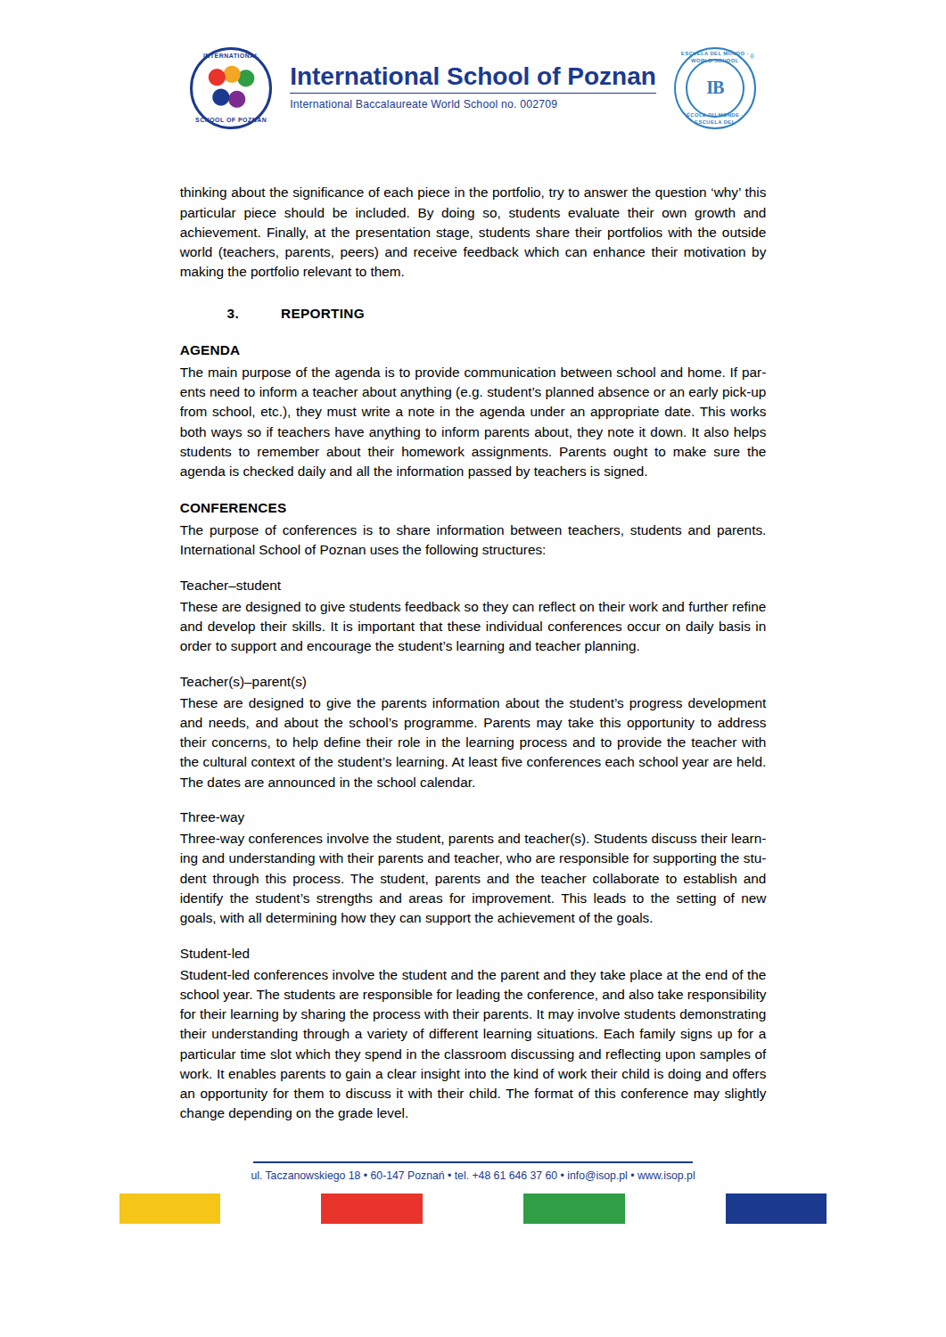INTERNATIONAL SCHOOL OF POZNAN
International School of Poznan
International Baccalaureate World School no. 002709
ESCUELA DEL MUNDO · WORLD SCHOOL ÉCOLE DU MONDE · ESCUELA DEL
®
IB
thinking about the significance of each piece in the portfolio, try to answer the question ‘why’ this particular piece should be included. By doing so, students evaluate their own growth and achievement. Finally, at the presentation stage, students share their portfolios with the outside world (teachers, parents, peers) and receive feedback which can enhance their motivation by making the portfolio relevant to them.
3. REPORTING
AGENDA
The main purpose of the agenda is to provide communication between school and home. If parents need to inform a teacher about anything (e.g. student’s planned absence or an early pick-up from school, etc.), they must write a note in the agenda under an appropriate date. This works both ways so if teachers have anything to inform parents about, they note it down. It also helps students to remember about their homework assignments. Parents ought to make sure the agenda is checked daily and all the information passed by teachers is signed.
CONFERENCES
The purpose of conferences is to share information between teachers, students and parents. International School of Poznan uses the following structures:
Teacher–student
These are designed to give students feedback so they can reflect on their work and further refine and develop their skills. It is important that these individual conferences occur on daily basis in order to support and encourage the student’s learning and teacher planning.
Teacher(s)–parent(s)
These are designed to give the parents information about the student’s progress development and needs, and about the school’s programme. Parents may take this opportunity to address their concerns, to help define their role in the learning process and to provide the teacher with the cultural context of the student’s learning. At least five conferences each school year are held. The dates are announced in the school calendar.
Three-way
Three-way conferences involve the student, parents and teacher(s). Students discuss their learning and understanding with their parents and teacher, who are responsible for supporting the student through this process. The student, parents and the teacher collaborate to establish and identify the student’s strengths and areas for improvement. This leads to the setting of new goals, with all determining how they can support the achievement of the goals.
Student-led
Student-led conferences involve the student and the parent and they take place at the end of the school year. The students are responsible for leading the conference, and also take responsibility for their learning by sharing the process with their parents. It may involve students demonstrating their understanding through a variety of different learning situations. Each family signs up for a particular time slot which they spend in the classroom discussing and reflecting upon samples of work. It enables parents to gain a clear insight into the kind of work their child is doing and offers an opportunity for them to discuss it with their child. The format of this conference may slightly change depending on the grade level.
ul. Taczanowskiego 18 • 60-147 Poznań • tel. +48 61 646 37 60 • info@isop.pl • www.isop.pl